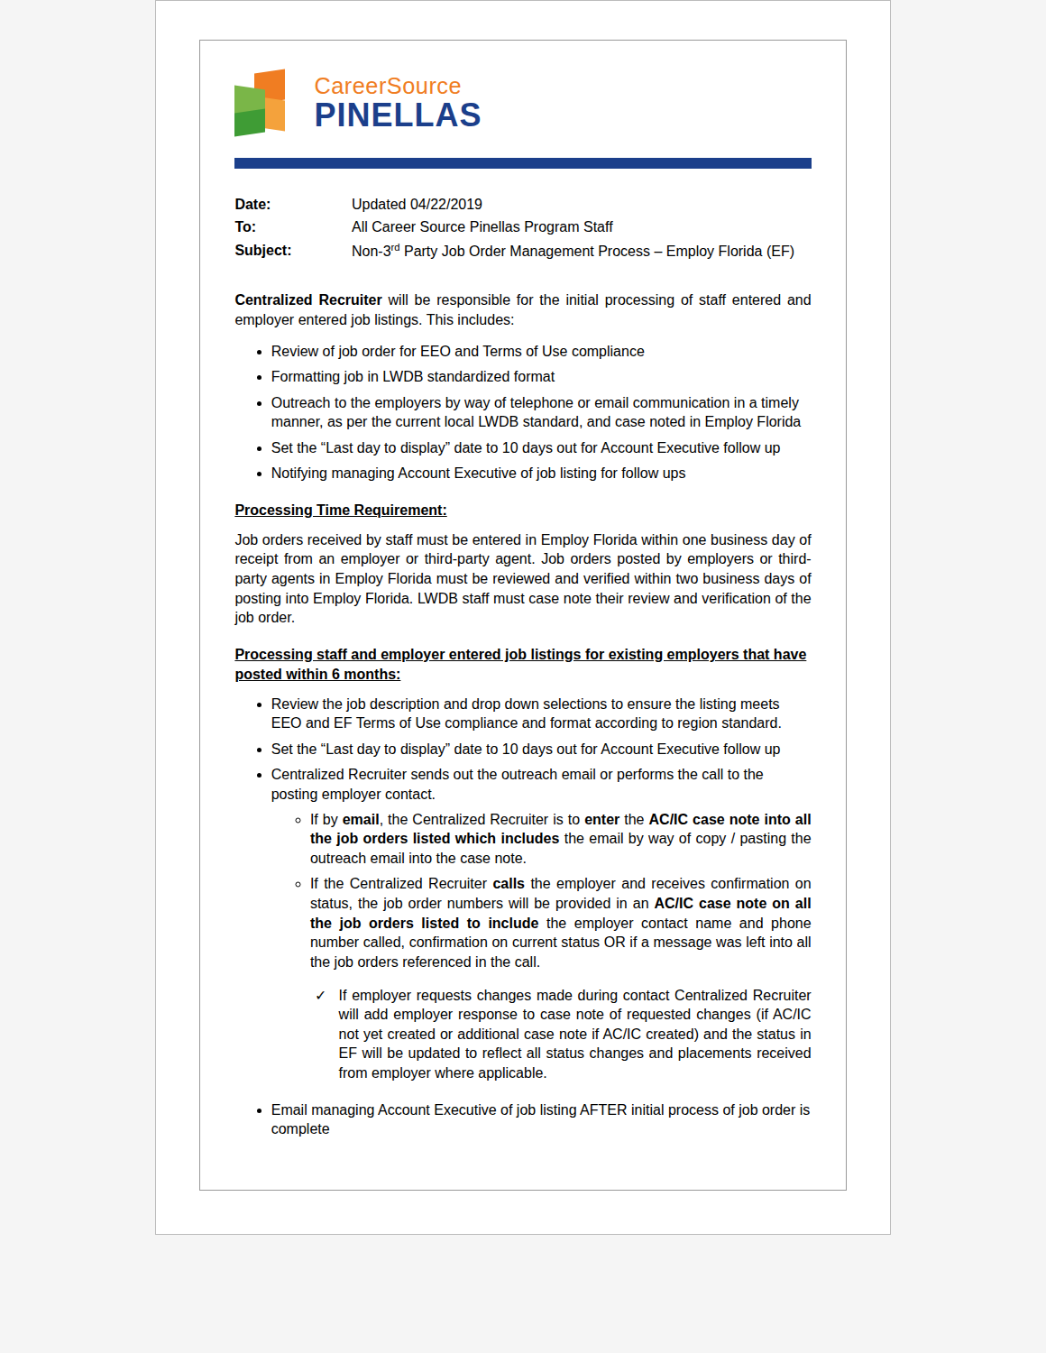CareerSource
PINELLAS
| Date: | Updated 04/22/2019 |
| To: | All Career Source Pinellas Program Staff |
| Subject: | Non-3 rd Party Job Order Management Process – Employ Florida (EF) |
Centralized Recruiter will be responsible for the initial processing of staff entered and employer entered job listings. This includes:
Review of job order for EEO and Terms of Use compliance
Formatting job in LWDB standardized format
Outreach to the employers by way of telephone or email communication in a timely manner, as per the current local LWDB standard, and case noted in Employ Florida
Set the “Last day to display” date to 10 days out for Account Executive follow up
Notifying managing Account Executive of job listing for follow ups
Processing Time Requirement:
Job orders received by staff must be entered in Employ Florida within one business day of receipt from an employer or third-party agent. Job orders posted by employers or third-party agents in Employ Florida must be reviewed and verified within two business days of posting into Employ Florida. LWDB staff must case note their review and verification of the job order.
Processing staff and employer entered job listings for existing employers that have posted within 6 months:
Review the job description and drop down selections to ensure the listing meets EEO and EF Terms of Use compliance and format according to region standard.
Set the “Last day to display” date to 10 days out for Account Executive follow up
Centralized Recruiter sends out the outreach email or performs the call to the posting employer contact.
If by email, the Centralized Recruiter is to enter the AC/IC case note into all the job orders listed which includes the email by way of copy / pasting the outreach email into the case note.
If the Centralized Recruiter calls the employer and receives confirmation on status, the job order numbers will be provided in an AC/IC case note on all the job orders listed to include the employer contact name and phone number called, confirmation on current status OR if a message was left into all the job orders referenced in the call.
If employer requests changes made during contact Centralized Recruiter will add employer response to case note of requested changes (if AC/IC not yet created or additional case note if AC/IC created) and the status in EF will be updated to reflect all status changes and placements received from employer where applicable.
Email managing Account Executive of job listing AFTER initial process of job order is complete